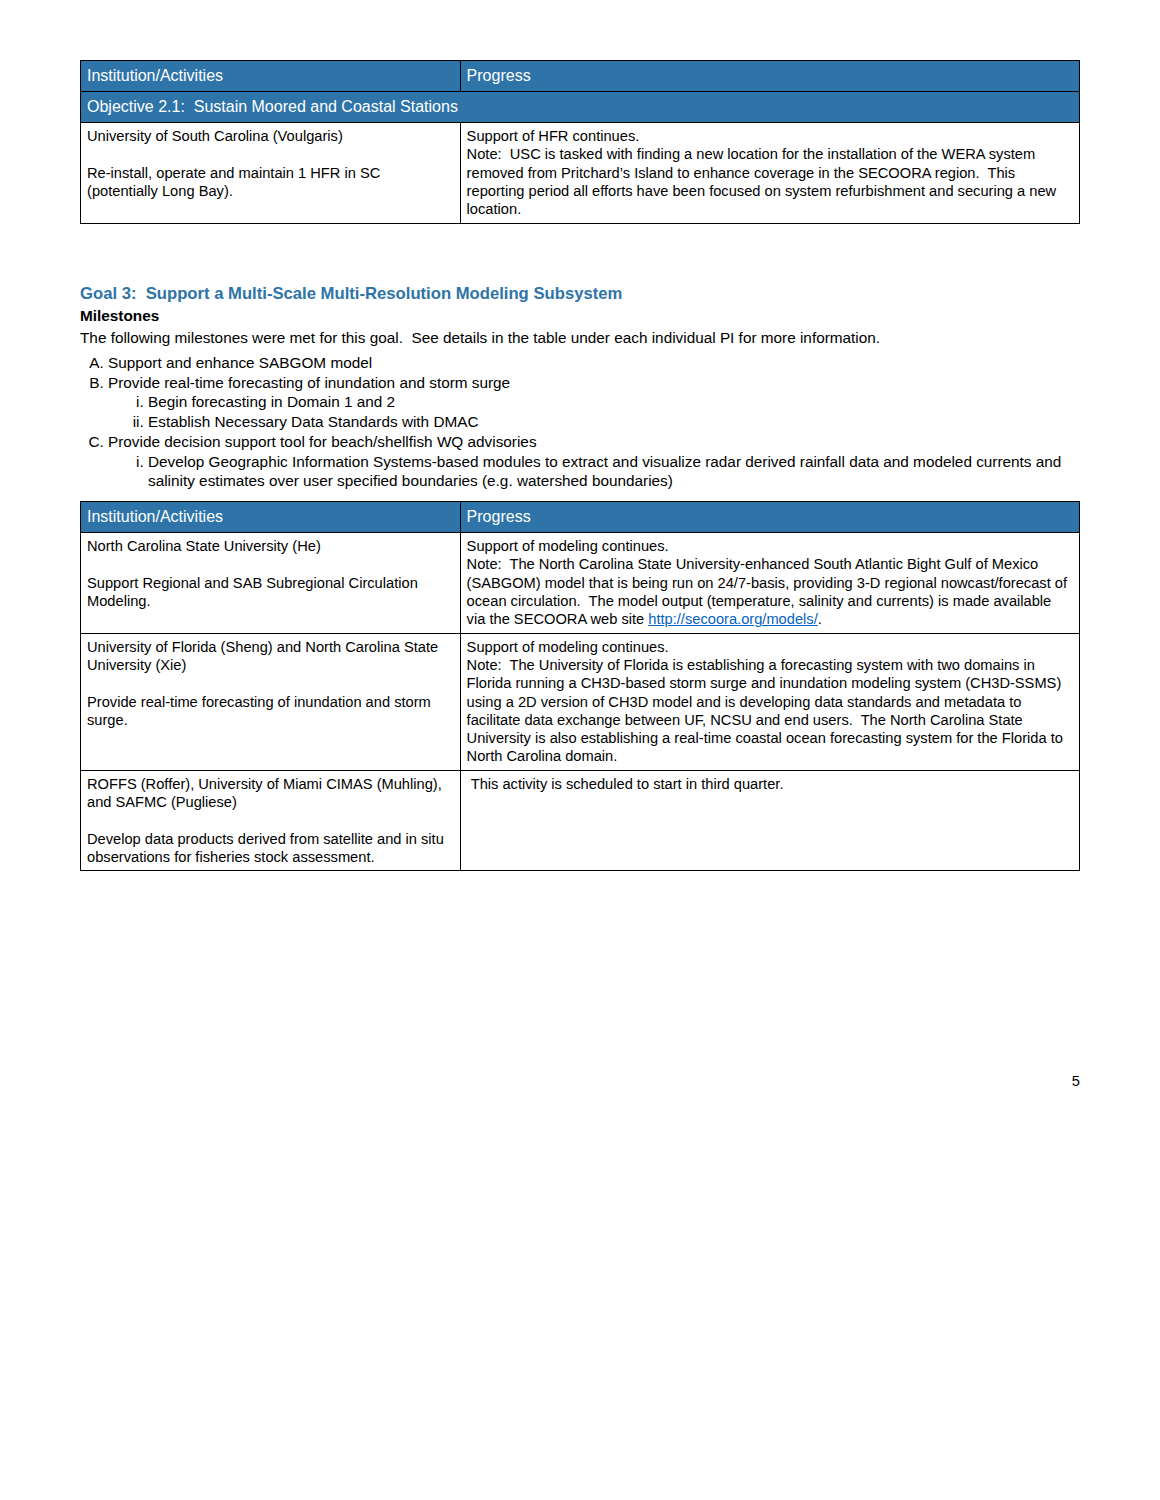| Institution/Activities | Progress |
| --- | --- |
| Objective 2.1: Sustain Moored and Coastal Stations |
| University of South Carolina (Voulgaris) Re-install, operate and maintain 1 HFR in SC (potentially Long Bay). | Support of HFR continues. Note: USC is tasked with finding a new location for the installation of the WERA system removed from Pritchard’s Island to enhance coverage in the SECOORA region. This reporting period all efforts have been focused on system refurbishment and securing a new location. |
Goal 3: Support a Multi-Scale Multi-Resolution Modeling Subsystem
Milestones
The following milestones were met for this goal. See details in the table under each individual PI for more information.
Support and enhance SABGOM model
Provide real-time forecasting of inundation and storm surge
Begin forecasting in Domain 1 and 2
Establish Necessary Data Standards with DMAC
Provide decision support tool for beach/shellfish WQ advisories
Develop Geographic Information Systems-based modules to extract and visualize radar derived rainfall data and modeled currents and salinity estimates over user specified boundaries (e.g. watershed boundaries)
| Institution/Activities | Progress |
| --- | --- |
| North Carolina State University (He) Support Regional and SAB Subregional Circulation Modeling. | Support of modeling continues. Note: The North Carolina State University-enhanced South Atlantic Bight Gulf of Mexico (SABGOM) model that is being run on 24/7-basis, providing 3-D regional nowcast/forecast of ocean circulation. The model output (temperature, salinity and currents) is made available via the SECOORA web site http://secoora.org/models/ . |
| University of Florida (Sheng) and North Carolina State University (Xie) Provide real-time forecasting of inundation and storm surge. | Support of modeling continues. Note: The University of Florida is establishing a forecasting system with two domains in Florida running a CH3D-based storm surge and inundation modeling system (CH3D-SSMS) using a 2D version of CH3D model and is developing data standards and metadata to facilitate data exchange between UF, NCSU and end users. The North Carolina State University is also establishing a real-time coastal ocean forecasting system for the Florida to North Carolina domain. |
| ROFFS (Roffer), University of Miami CIMAS (Muhling), and SAFMC (Pugliese) Develop data products derived from satellite and in situ observations for fisheries stock assessment. | This activity is scheduled to start in third quarter. |
5